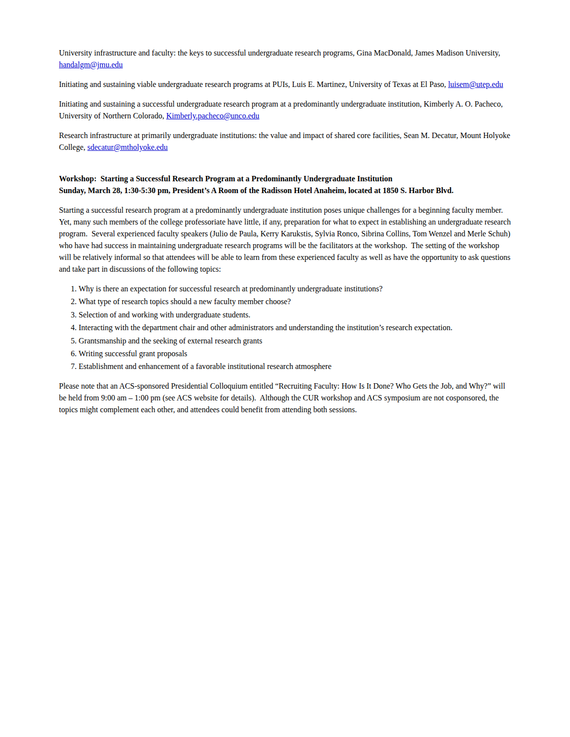University infrastructure and faculty: the keys to successful undergraduate research programs, Gina MacDonald, James Madison University, handalgm@jmu.edu
Initiating and sustaining viable undergraduate research programs at PUIs, Luis E. Martinez, University of Texas at El Paso, luisem@utep.edu
Initiating and sustaining a successful undergraduate research program at a predominantly undergraduate institution, Kimberly A. O. Pacheco, University of Northern Colorado, Kimberly.pacheco@unco.edu
Research infrastructure at primarily undergraduate institutions: the value and impact of shared core facilities, Sean M. Decatur, Mount Holyoke College, sdecatur@mtholyoke.edu
Workshop: Starting a Successful Research Program at a Predominantly Undergraduate Institution
Sunday, March 28, 1:30-5:30 pm, President’s A Room of the Radisson Hotel Anaheim, located at 1850 S. Harbor Blvd.
Starting a successful research program at a predominantly undergraduate institution poses unique challenges for a beginning faculty member. Yet, many such members of the college professoriate have little, if any, preparation for what to expect in establishing an undergraduate research program. Several experienced faculty speakers (Julio de Paula, Kerry Karukstis, Sylvia Ronco, Sibrina Collins, Tom Wenzel and Merle Schuh) who have had success in maintaining undergraduate research programs will be the facilitators at the workshop. The setting of the workshop will be relatively informal so that attendees will be able to learn from these experienced faculty as well as have the opportunity to ask questions and take part in discussions of the following topics:
Why is there an expectation for successful research at predominantly undergraduate institutions?
What type of research topics should a new faculty member choose?
Selection of and working with undergraduate students.
Interacting with the department chair and other administrators and understanding the institution’s research expectation.
Grantsmanship and the seeking of external research grants
Writing successful grant proposals
Establishment and enhancement of a favorable institutional research atmosphere
Please note that an ACS-sponsored Presidential Colloquium entitled “Recruiting Faculty: How Is It Done? Who Gets the Job, and Why?” will be held from 9:00 am – 1:00 pm (see ACS website for details). Although the CUR workshop and ACS symposium are not cosponsored, the topics might complement each other, and attendees could benefit from attending both sessions.